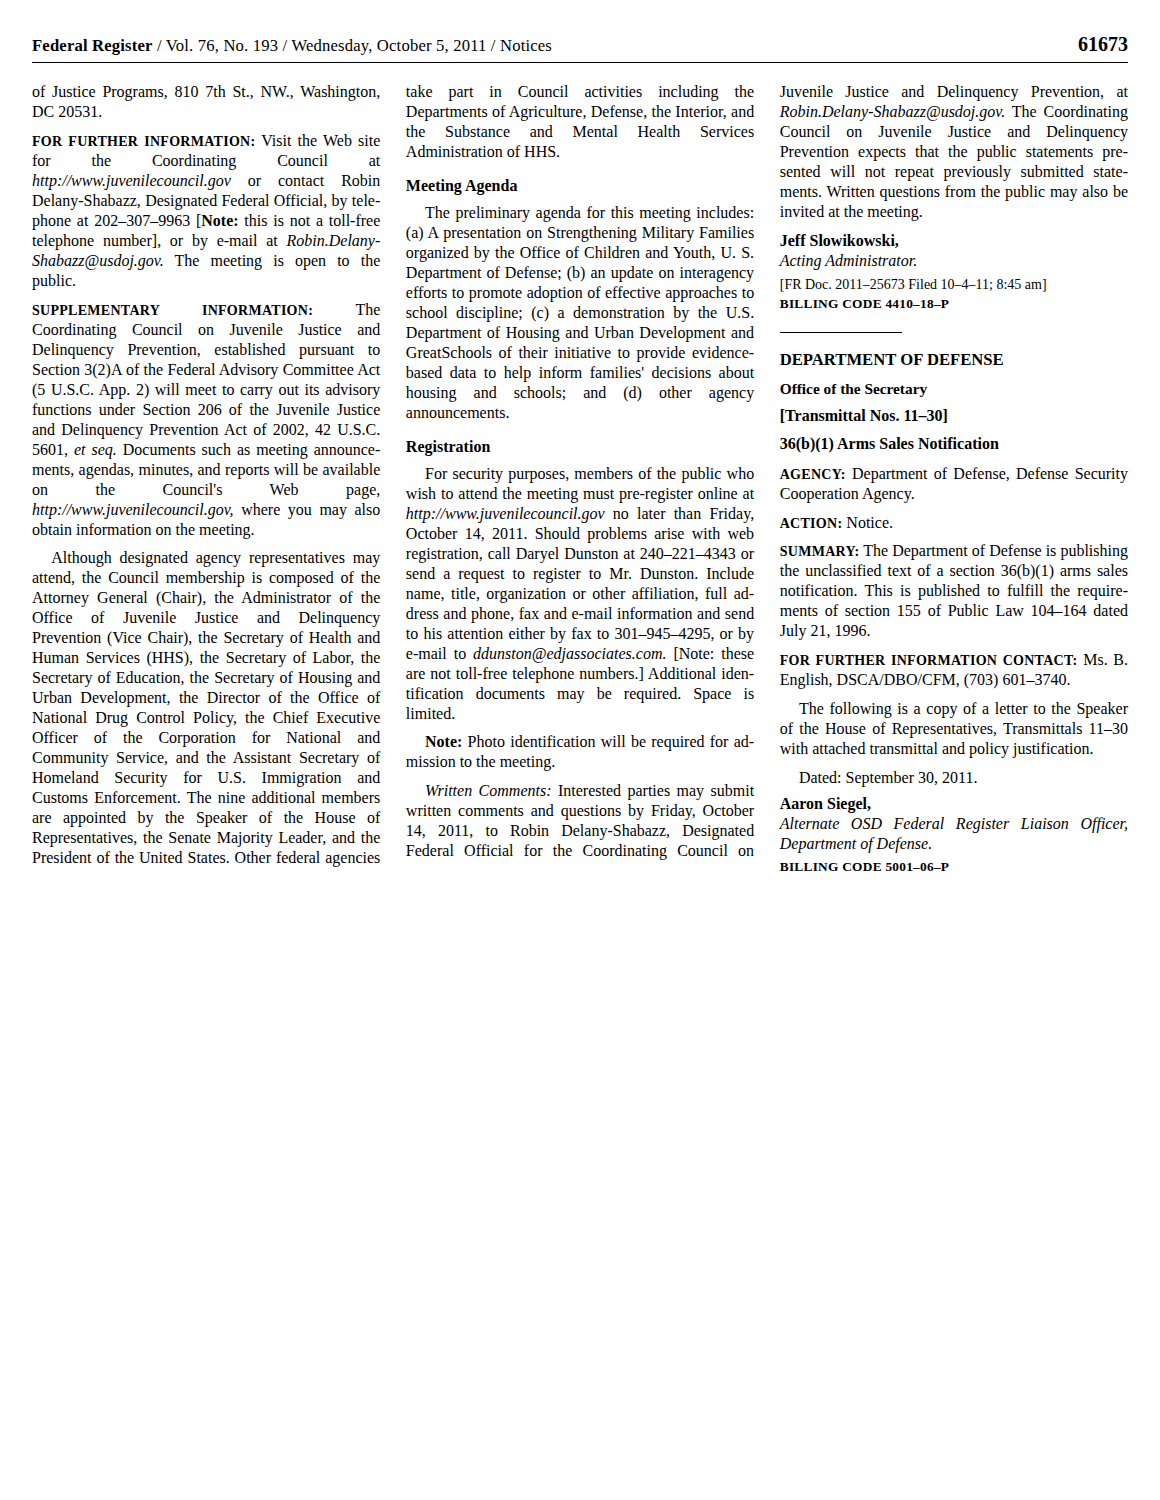Federal Register / Vol. 76, No. 193 / Wednesday, October 5, 2011 / Notices
61673
of Justice Programs, 810 7th St., NW., Washington, DC 20531.
For Further Information: Visit the Web site for the Coordinating Council at http://www.juvenilecouncil.gov or contact Robin Delany-Shabazz, Designated Federal Official, by telephone at 202–307–9963 [Note: this is not a toll-free telephone number], or by e-mail at Robin.Delany-Shabazz@usdoj.gov. The meeting is open to the public.
Supplementary Information: The Coordinating Council on Juvenile Justice and Delinquency Prevention, established pursuant to Section 3(2)A of the Federal Advisory Committee Act (5 U.S.C. App. 2) will meet to carry out its advisory functions under Section 206 of the Juvenile Justice and Delinquency Prevention Act of 2002, 42 U.S.C. 5601, et seq. Documents such as meeting announcements, agendas, minutes, and reports will be available on the Council's Web page, http://www.juvenilecouncil.gov, where you may also obtain information on the meeting.
Although designated agency representatives may attend, the Council membership is composed of the Attorney General (Chair), the Administrator of the Office of Juvenile Justice and Delinquency Prevention (Vice Chair), the Secretary of Health and Human Services (HHS), the Secretary of Labor, the Secretary of Education, the Secretary of Housing and Urban Development, the Director of the Office of National Drug Control Policy, the Chief Executive Officer of the Corporation for National and Community Service, and the Assistant Secretary of Homeland Security for U.S. Immigration and Customs Enforcement. The nine additional members are appointed by the Speaker of the House of Representatives, the Senate Majority Leader, and the President of the United States. Other federal agencies take part in Council activities including the Departments of Agriculture, Defense, the Interior, and the Substance and Mental Health Services Administration of HHS.
Meeting Agenda
The preliminary agenda for this meeting includes: (a) A presentation on Strengthening Military Families organized by the Office of Children and Youth, U. S. Department of Defense; (b) an update on interagency efforts to promote adoption of effective approaches to school discipline; (c) a demonstration by the U.S. Department of Housing and Urban Development and GreatSchools of their initiative to provide evidence-based data to help inform families' decisions about housing and schools; and (d) other agency announcements.
Registration
For security purposes, members of the public who wish to attend the meeting must pre-register online at http://www.juvenilecouncil.gov no later than Friday, October 14, 2011. Should problems arise with web registration, call Daryel Dunston at 240–221–4343 or send a request to register to Mr. Dunston. Include name, title, organization or other affiliation, full address and phone, fax and e-mail information and send to his attention either by fax to 301–945–4295, or by e-mail to ddunston@edjassociates.com. [Note: these are not toll-free telephone numbers.] Additional identification documents may be required. Space is limited.
Note: Photo identification will be required for admission to the meeting.
Written Comments: Interested parties may submit written comments and questions by Friday, October 14, 2011, to Robin Delany-Shabazz, Designated Federal Official for the Coordinating Council on Juvenile Justice and Delinquency Prevention, at Robin.Delany-Shabazz@usdoj.gov. The Coordinating Council on Juvenile Justice and Delinquency Prevention expects that the public statements presented will not repeat previously submitted statements. Written questions from the public may also be invited at the meeting.
Jeff Slowikowski,
Acting Administrator.
[FR Doc. 2011–25673 Filed 10–4–11; 8:45 am]
BILLING CODE 4410–18–P
DEPARTMENT OF DEFENSE
Office of the Secretary
[Transmittal Nos. 11–30]
36(b)(1) Arms Sales Notification
Agency: Department of Defense, Defense Security Cooperation Agency.
Action: Notice.
Summary: The Department of Defense is publishing the unclassified text of a section 36(b)(1) arms sales notification. This is published to fulfill the requirements of section 155 of Public Law 104–164 dated July 21, 1996.
For Further Information Contact: Ms. B. English, DSCA/DBO/CFM, (703) 601–3740.
The following is a copy of a letter to the Speaker of the House of Representatives, Transmittals 11–30 with attached transmittal and policy justification.
Dated: September 30, 2011.
Aaron Siegel,
Alternate OSD Federal Register Liaison Officer, Department of Defense.
BILLING CODE 5001–06–P